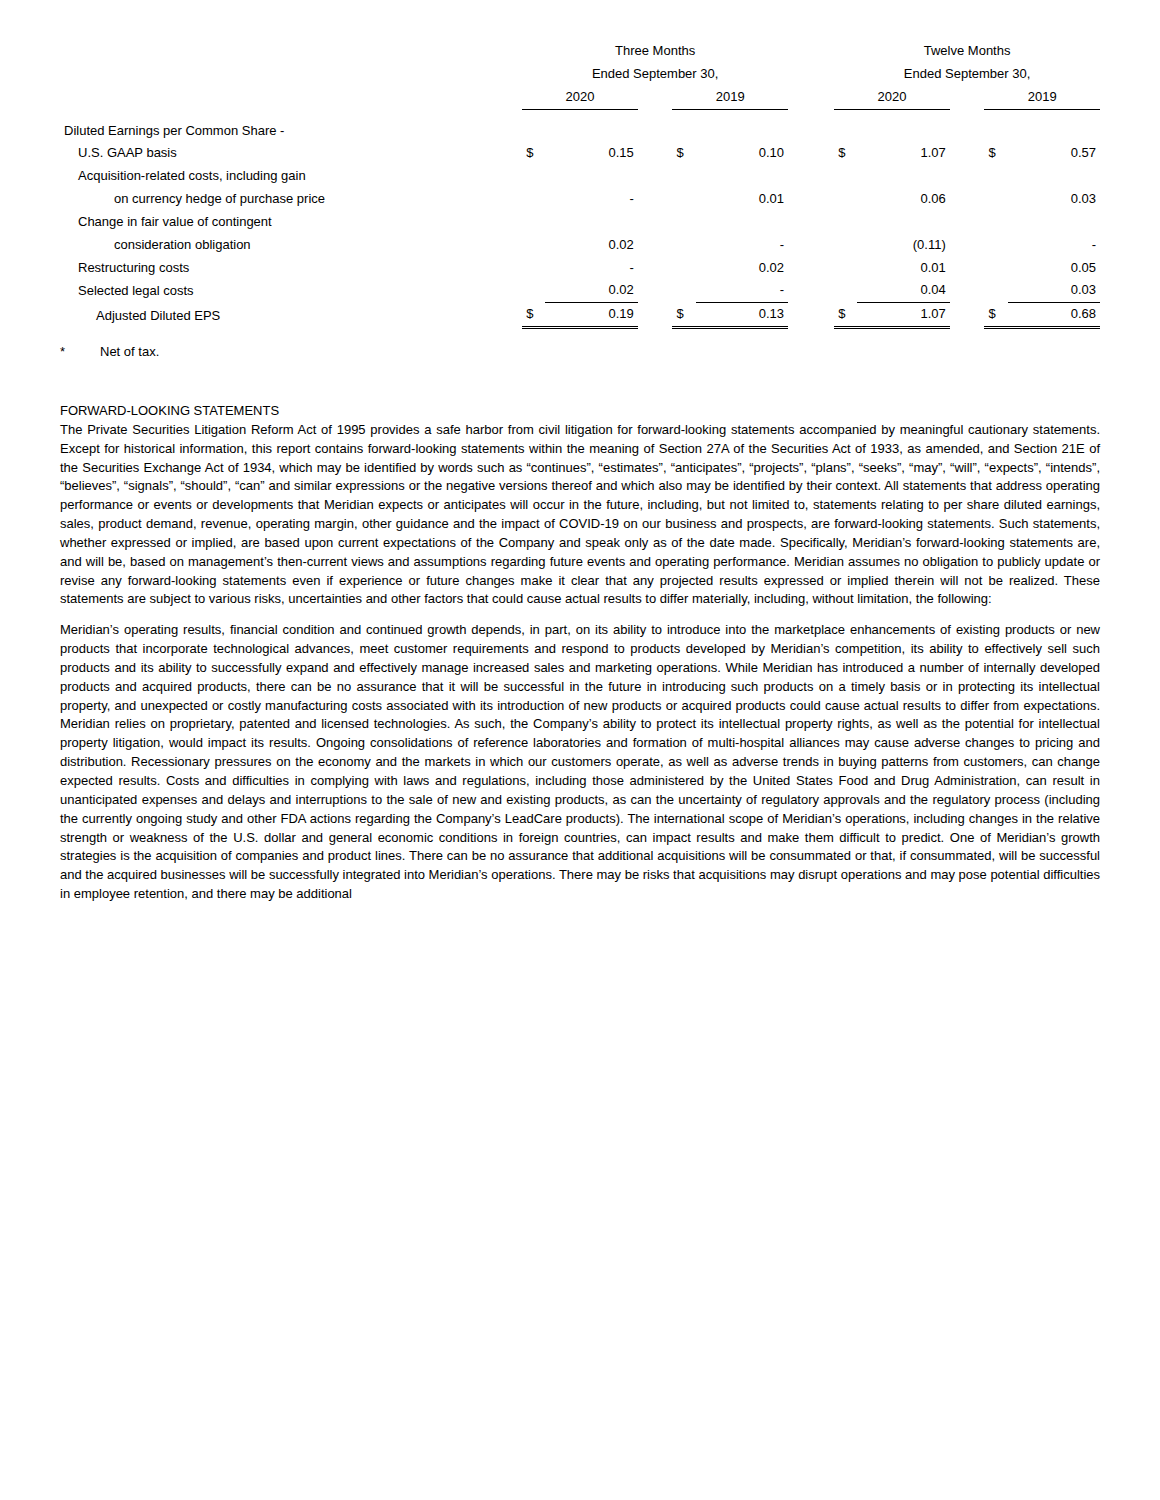| | Three Months | | Twelve Months |
| | Ended September 30, | | Ended September 30, |
| | 2020 | | 2019 | | 2020 | | 2019 |
| Diluted Earnings per Common Share - | |
| U.S. GAAP basis | $ | 0.15 | | $ | 0.10 | | $ | 1.07 | | $ | 0.57 |
| Acquisition-related costs, including gain | |
| on currency hedge of purchase price | | - | | | 0.01 | | | 0.06 | | | 0.03 |
| Change in fair value of contingent | |
| consideration obligation | | 0.02 | | | - | | | (0.11) | | | - |
| Restructuring costs | | - | | | 0.02 | | | 0.01 | | | 0.05 |
| Selected legal costs | | 0.02 | | | - | | | 0.04 | | | 0.03 |
| Adjusted Diluted EPS | $ | 0.19 | | $ | 0.13 | | $ | 1.07 | | $ | 0.68 |
*Net of tax.
FORWARD-LOOKING STATEMENTS
The Private Securities Litigation Reform Act of 1995 provides a safe harbor from civil litigation for forward-looking statements accompanied by meaningful cautionary statements. Except for historical information, this report contains forward-looking statements within the meaning of Section 27A of the Securities Act of 1933, as amended, and Section 21E of the Securities Exchange Act of 1934, which may be identified by words such as “continues”, “estimates”, “anticipates”, “projects”, “plans”, “seeks”, “may”, “will”, “expects”, “intends”, “believes”, “signals”, “should”, “can” and similar expressions or the negative versions thereof and which also may be identified by their context. All statements that address operating performance or events or developments that Meridian expects or anticipates will occur in the future, including, but not limited to, statements relating to per share diluted earnings, sales, product demand, revenue, operating margin, other guidance and the impact of COVID-19 on our business and prospects, are forward-looking statements. Such statements, whether expressed or implied, are based upon current expectations of the Company and speak only as of the date made. Specifically, Meridian’s forward-looking statements are, and will be, based on management’s then-current views and assumptions regarding future events and operating performance. Meridian assumes no obligation to publicly update or revise any forward-looking statements even if experience or future changes make it clear that any projected results expressed or implied therein will not be realized. These statements are subject to various risks, uncertainties and other factors that could cause actual results to differ materially, including, without limitation, the following:
Meridian’s operating results, financial condition and continued growth depends, in part, on its ability to introduce into the marketplace enhancements of existing products or new products that incorporate technological advances, meet customer requirements and respond to products developed by Meridian’s competition, its ability to effectively sell such products and its ability to successfully expand and effectively manage increased sales and marketing operations. While Meridian has introduced a number of internally developed products and acquired products, there can be no assurance that it will be successful in the future in introducing such products on a timely basis or in protecting its intellectual property, and unexpected or costly manufacturing costs associated with its introduction of new products or acquired products could cause actual results to differ from expectations. Meridian relies on proprietary, patented and licensed technologies. As such, the Company’s ability to protect its intellectual property rights, as well as the potential for intellectual property litigation, would impact its results. Ongoing consolidations of reference laboratories and formation of multi-hospital alliances may cause adverse changes to pricing and distribution. Recessionary pressures on the economy and the markets in which our customers operate, as well as adverse trends in buying patterns from customers, can change expected results. Costs and difficulties in complying with laws and regulations, including those administered by the United States Food and Drug Administration, can result in unanticipated expenses and delays and interruptions to the sale of new and existing products, as can the uncertainty of regulatory approvals and the regulatory process (including the currently ongoing study and other FDA actions regarding the Company’s LeadCare products). The international scope of Meridian’s operations, including changes in the relative strength or weakness of the U.S. dollar and general economic conditions in foreign countries, can impact results and make them difficult to predict. One of Meridian’s growth strategies is the acquisition of companies and product lines. There can be no assurance that additional acquisitions will be consummated or that, if consummated, will be successful and the acquired businesses will be successfully integrated into Meridian’s operations. There may be risks that acquisitions may disrupt operations and may pose potential difficulties in employee retention, and there may be additional